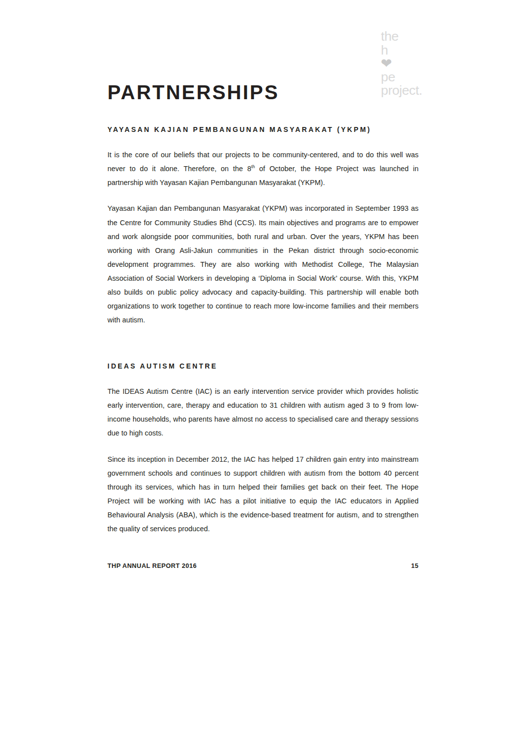the h❤pe project.
PARTNERSHIPS
YAYASAN KAJIAN PEMBANGUNAN MASYARAKAT (YKPM)
It is the core of our beliefs that our projects to be community-centered, and to do this well was never to do it alone. Therefore, on the 8th of October, the Hope Project was launched in partnership with Yayasan Kajian Pembangunan Masyarakat (YKPM).
Yayasan Kajian dan Pembangunan Masyarakat (YKPM) was incorporated in September 1993 as the Centre for Community Studies Bhd (CCS). Its main objectives and programs are to empower and work alongside poor communities, both rural and urban. Over the years, YKPM has been working with Orang Asli-Jakun communities in the Pekan district through socio-economic development programmes. They are also working with Methodist College, The Malaysian Association of Social Workers in developing a ‘Diploma in Social Work’ course. With this, YKPM also builds on public policy advocacy and capacity-building. This partnership will enable both organizations to work together to continue to reach more low-income families and their members with autism.
IDEAS AUTISM CENTRE
The IDEAS Autism Centre (IAC) is an early intervention service provider which provides holistic early intervention, care, therapy and education to 31 children with autism aged 3 to 9 from low-income households, who parents have almost no access to specialised care and therapy sessions due to high costs.
Since its inception in December 2012, the IAC has helped 17 children gain entry into mainstream government schools and continues to support children with autism from the bottom 40 percent through its services, which has in turn helped their families get back on their feet. The Hope Project will be working with IAC has a pilot initiative to equip the IAC educators in Applied Behavioural Analysis (ABA), which is the evidence-based treatment for autism, and to strengthen the quality of services produced.
THP ANNUAL REPORT 2016 15